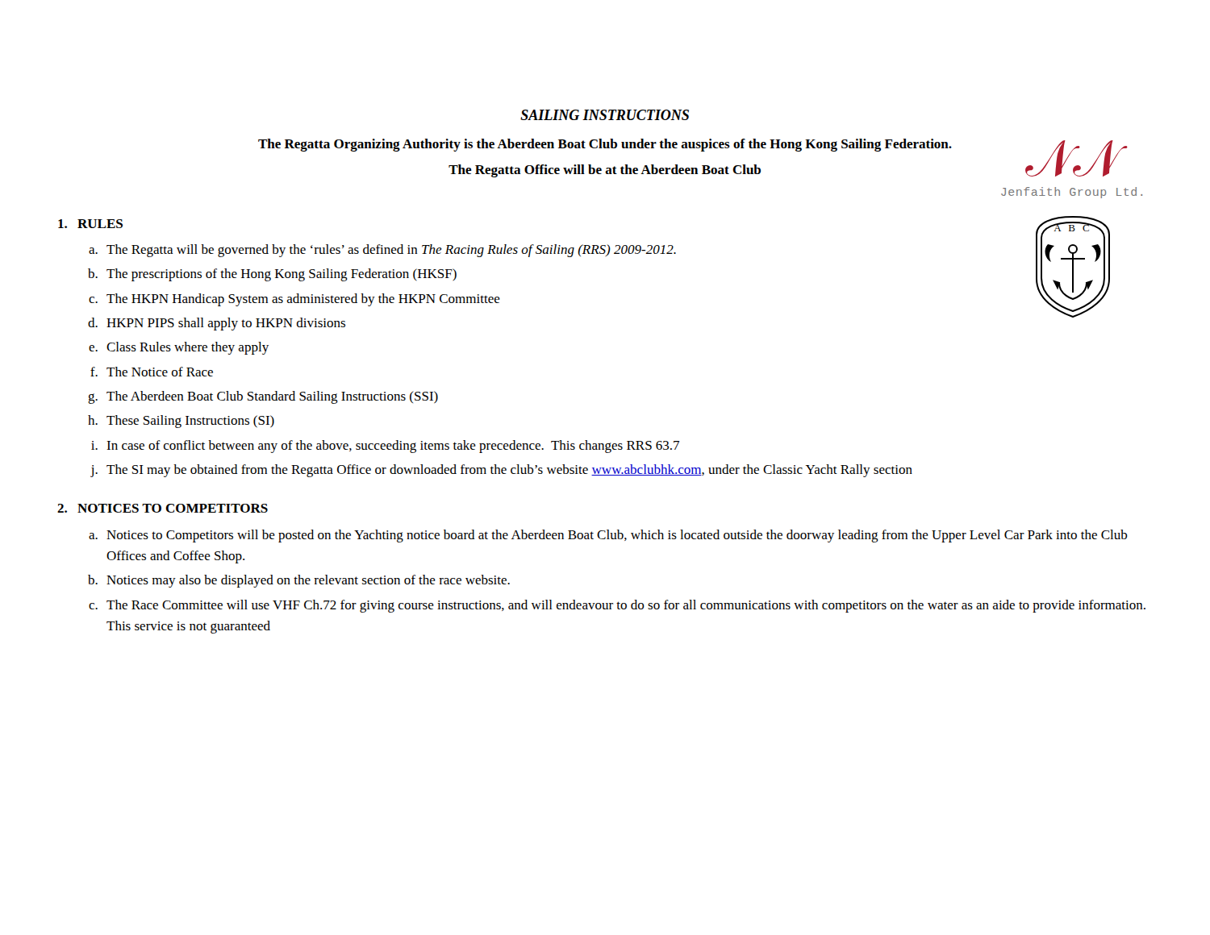𝒩𝒩
Jenfaith Group Ltd.
A B C
SAILING INSTRUCTIONS
The Regatta Organizing Authority is the Aberdeen Boat Club under the auspices of the Hong Kong Sailing Federation.
The Regatta Office will be at the Aberdeen Boat Club
RULES
The Regatta will be governed by the ‘rules’ as defined in The Racing Rules of Sailing (RRS) 2009-2012.
The prescriptions of the Hong Kong Sailing Federation (HKSF)
The HKPN Handicap System as administered by the HKPN Committee
HKPN PIPS shall apply to HKPN divisions
Class Rules where they apply
The Notice of Race
The Aberdeen Boat Club Standard Sailing Instructions (SSI)
These Sailing Instructions (SI)
In case of conflict between any of the above, succeeding items take precedence. This changes RRS 63.7
The SI may be obtained from the Regatta Office or downloaded from the club’s website www.abclubhk.com, under the Classic Yacht Rally section
NOTICES TO COMPETITORS
Notices to Competitors will be posted on the Yachting notice board at the Aberdeen Boat Club, which is located outside the doorway leading from the Upper Level Car Park into the Club Offices and Coffee Shop.
Notices may also be displayed on the relevant section of the race website.
The Race Committee will use VHF Ch.72 for giving course instructions, and will endeavour to do so for all communications with competitors on the water as an aide to provide information. This service is not guaranteed